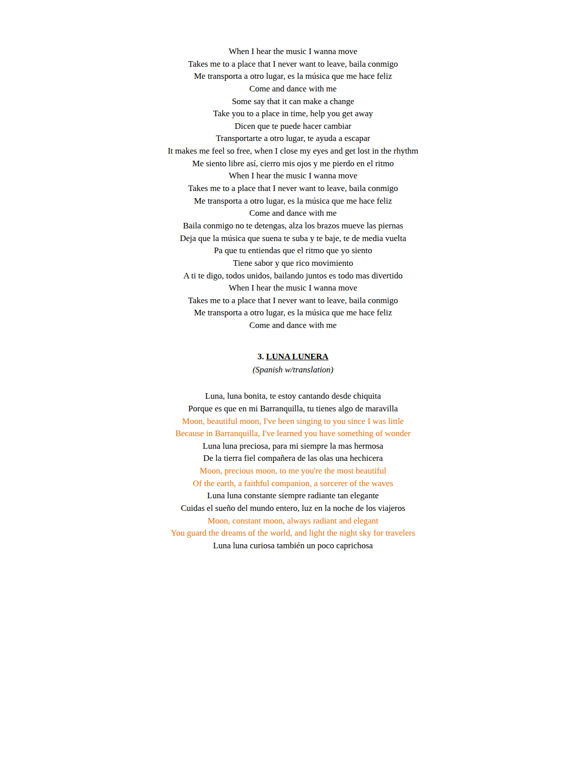When I hear the music I wanna move
Takes me to a place that I never want to leave, baila conmigo
Me transporta a otro lugar, es la música que me hace feliz
Come and dance with me
Some say that it can make a change
Take you to a place in time, help you get away
Dicen que te puede hacer cambiar
Transportarte a otro lugar, te ayuda a escapar
It makes me feel so free, when I close my eyes and get lost in the rhythm
Me siento libre así, cierro mis ojos y me pierdo en el ritmo
When I hear the music I wanna move
Takes me to a place that I never want to leave, baila conmigo
Me transporta a otro lugar, es la música que me hace feliz
Come and dance with me
Baila conmigo no te detengas, alza los brazos mueve las piernas
Deja que la música que suena te suba y te baje, te de media vuelta
Pa que tu entiendas que el ritmo que yo siento
Tiene sabor y que rico movimiento
A ti te digo, todos unidos, bailando juntos es todo mas divertido
When I hear the music I wanna move
Takes me to a place that I never want to leave, baila conmigo
Me transporta a otro lugar, es la música que me hace feliz
Come and dance with me
3. LUNA LUNERA
(Spanish w/translation)
Luna, luna bonita, te estoy cantando desde chiquita
Porque es que en mi Barranquilla, tu tienes algo de maravilla
Moon, beautiful moon, I've been singing to you since I was little
Because in Barranquilla, I've learned you have something of wonder
Luna luna preciosa, para mi siempre la mas hermosa
De la tierra fiel compañera de las olas una hechicera
Moon, precious moon, to me you're the most beautiful
Of the earth, a faithful companion, a sorcerer of the waves
Luna luna constante siempre radiante tan elegante
Cuidas el sueño del mundo entero, luz en la noche de los viajeros
Moon, constant moon, always radiant and elegant
You guard the dreams of the world, and light the night sky for travelers
Luna luna curiosa también un poco caprichosa